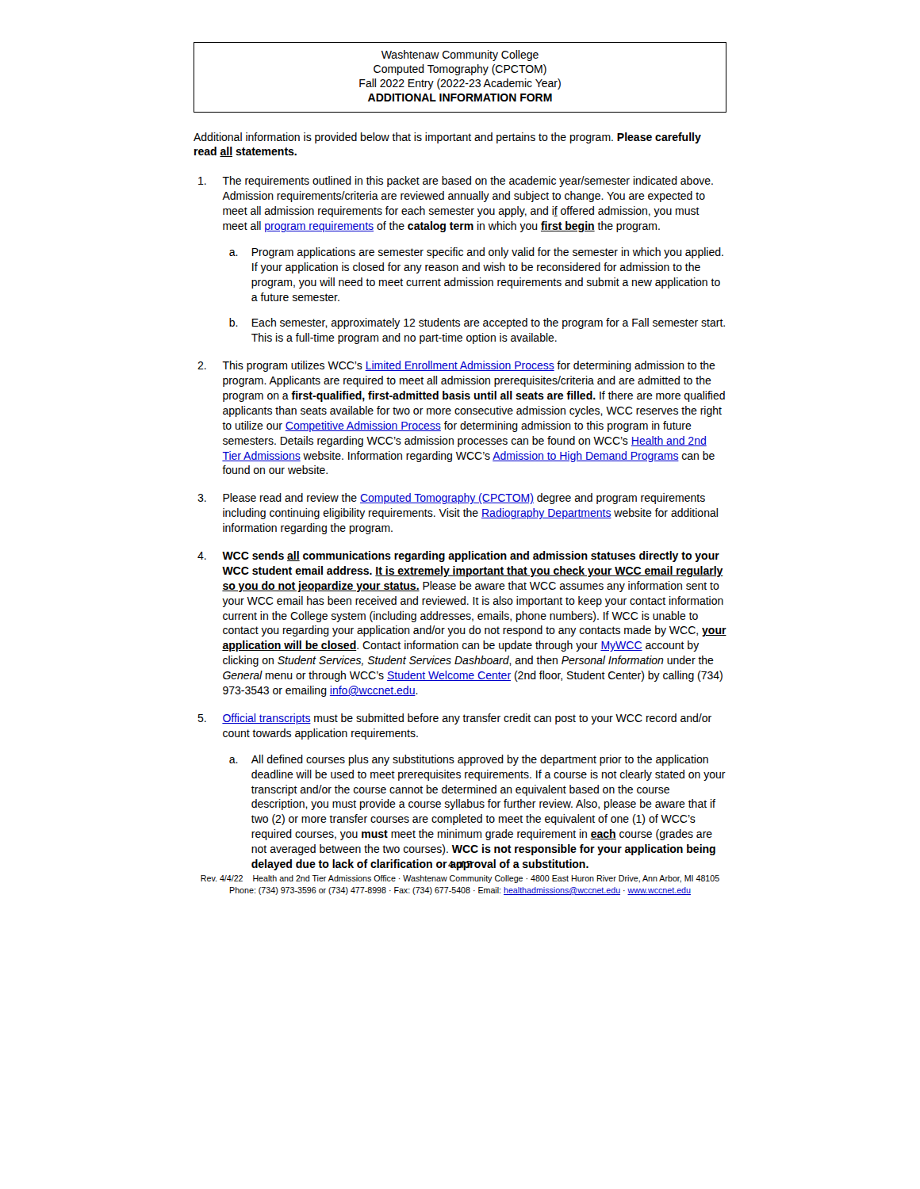Washtenaw Community College
Computed Tomography (CPCTOM)
Fall 2022 Entry (2022-23 Academic Year)
ADDITIONAL INFORMATION FORM
Additional information is provided below that is important and pertains to the program. Please carefully read all statements.
The requirements outlined in this packet are based on the academic year/semester indicated above. Admission requirements/criteria are reviewed annually and subject to change. You are expected to meet all admission requirements for each semester you apply, and if offered admission, you must meet all program requirements of the catalog term in which you first begin the program.
Program applications are semester specific and only valid for the semester in which you applied. If your application is closed for any reason and wish to be reconsidered for admission to the program, you will need to meet current admission requirements and submit a new application to a future semester.
Each semester, approximately 12 students are accepted to the program for a Fall semester start. This is a full-time program and no part-time option is available.
This program utilizes WCC’s Limited Enrollment Admission Process for determining admission to the program. Applicants are required to meet all admission prerequisites/criteria and are admitted to the program on a first-qualified, first-admitted basis until all seats are filled. If there are more qualified applicants than seats available for two or more consecutive admission cycles, WCC reserves the right to utilize our Competitive Admission Process for determining admission to this program in future semesters. Details regarding WCC’s admission processes can be found on WCC’s Health and 2nd Tier Admissions website. Information regarding WCC’s Admission to High Demand Programs can be found on our website.
Please read and review the Computed Tomography (CPCTOM) degree and program requirements including continuing eligibility requirements. Visit the Radiography Departments website for additional information regarding the program.
WCC sends all communications regarding application and admission statuses directly to your WCC student email address. It is extremely important that you check your WCC email regularly so you do not jeopardize your status. Please be aware that WCC assumes any information sent to your WCC email has been received and reviewed. It is also important to keep your contact information current in the College system (including addresses, emails, phone numbers). If WCC is unable to contact you regarding your application and/or you do not respond to any contacts made by WCC, your application will be closed. Contact information can be update through your MyWCC account by clicking on Student Services, Student Services Dashboard, and then Personal Information under the General menu or through WCC’s Student Welcome Center (2nd floor, Student Center) by calling (734) 973-3543 or emailing info@wccnet.edu.
Official transcripts must be submitted before any transfer credit can post to your WCC record and/or count towards application requirements.
All defined courses plus any substitutions approved by the department prior to the application deadline will be used to meet prerequisites requirements. If a course is not clearly stated on your transcript and/or the course cannot be determined an equivalent based on the course description, you must provide a course syllabus for further review. Also, please be aware that if two (2) or more transfer courses are completed to meet the equivalent of one (1) of WCC’s required courses, you must meet the minimum grade requirement in each course (grades are not averaged between the two courses). WCC is not responsible for your application being delayed due to lack of clarification or approval of a substitution.
4 of 7
Rev. 4/4/22 Health and 2nd Tier Admissions Office · Washtenaw Community College · 4800 East Huron River Drive, Ann Arbor, MI 48105
Phone: (734) 973-3596 or (734) 477-8998 · Fax: (734) 677-5408 · Email: healthadmissions@wccnet.edu · www.wccnet.edu